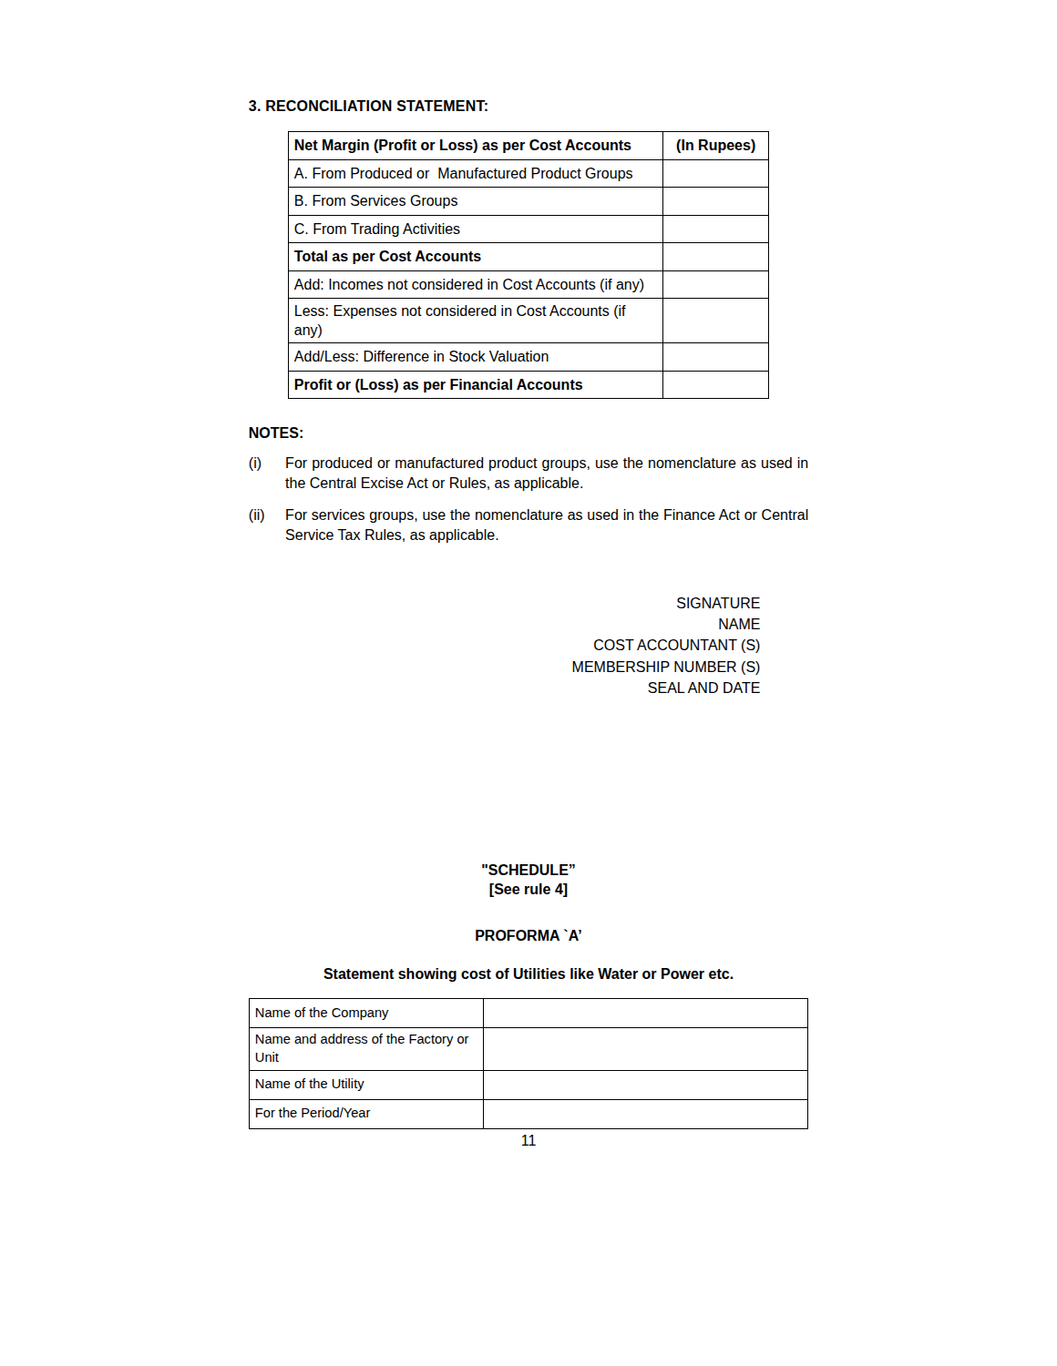3. RECONCILIATION STATEMENT:
| Net Margin (Profit or Loss) as per Cost Accounts | (In Rupees) |
| A. From Produced or Manufactured Product Groups | |
| B. From Services Groups | |
| C. From Trading Activities | |
| Total as per Cost Accounts | |
| Add: Incomes not considered in Cost Accounts (if any) | |
| Less: Expenses not considered in Cost Accounts (if any) | |
| Add/Less: Difference in Stock Valuation | |
| Profit or (Loss) as per Financial Accounts | |
NOTES:
(i) For produced or manufactured product groups, use the nomenclature as used in the Central Excise Act or Rules, as applicable.
(ii) For services groups, use the nomenclature as used in the Finance Act or Central Service Tax Rules, as applicable.
SIGNATURE
NAME
COST ACCOUNTANT (S)
MEMBERSHIP NUMBER (S)
SEAL AND DATE
"SCHEDULE”
[See rule 4]
PROFORMA `A’
Statement showing cost of Utilities like Water or Power etc.
| Name of the Company | |
| Name and address of the Factory or Unit | |
| Name of the Utility | |
| For the Period/Year | |
11